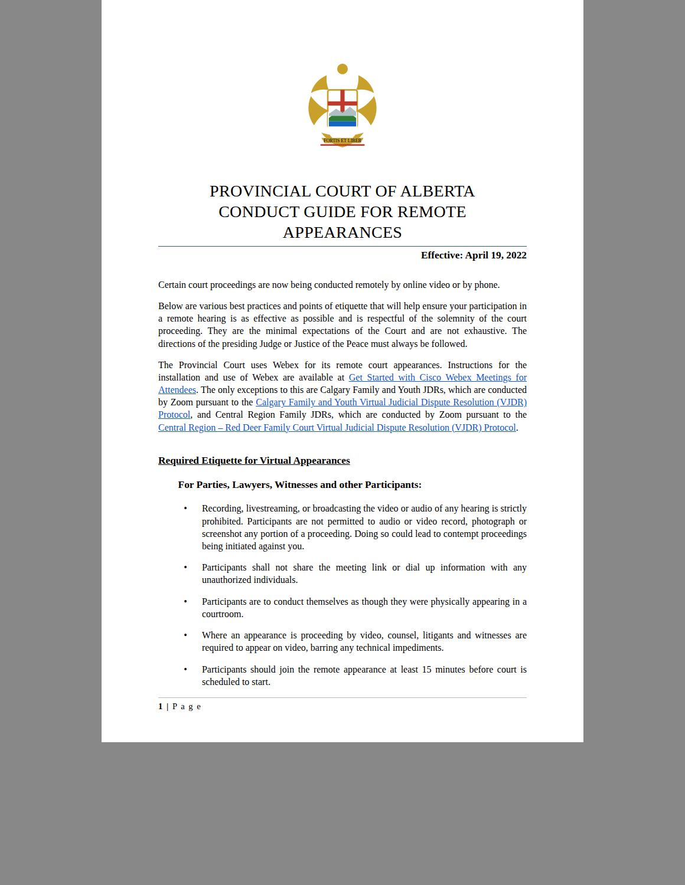PROVINCIAL COURT OF ALBERTA
CONDUCT GUIDE FOR REMOTE APPEARANCES
Effective: April 19, 2022
Certain court proceedings are now being conducted remotely by online video or by phone.
Below are various best practices and points of etiquette that will help ensure your participation in a remote hearing is as effective as possible and is respectful of the solemnity of the court proceeding. They are the minimal expectations of the Court and are not exhaustive. The directions of the presiding Judge or Justice of the Peace must always be followed.
The Provincial Court uses Webex for its remote court appearances. Instructions for the installation and use of Webex are available at Get Started with Cisco Webex Meetings for Attendees. The only exceptions to this are Calgary Family and Youth JDRs, which are conducted by Zoom pursuant to the Calgary Family and Youth Virtual Judicial Dispute Resolution (VJDR) Protocol, and Central Region Family JDRs, which are conducted by Zoom pursuant to the Central Region – Red Deer Family Court Virtual Judicial Dispute Resolution (VJDR) Protocol.
Required Etiquette for Virtual Appearances
For Parties, Lawyers, Witnesses and other Participants:
Recording, livestreaming, or broadcasting the video or audio of any hearing is strictly prohibited. Participants are not permitted to audio or video record, photograph or screenshot any portion of a proceeding. Doing so could lead to contempt proceedings being initiated against you.
Participants shall not share the meeting link or dial up information with any unauthorized individuals.
Participants are to conduct themselves as though they were physically appearing in a courtroom.
Where an appearance is proceeding by video, counsel, litigants and witnesses are required to appear on video, barring any technical impediments.
Participants should join the remote appearance at least 15 minutes before court is scheduled to start.
1 | P a g e